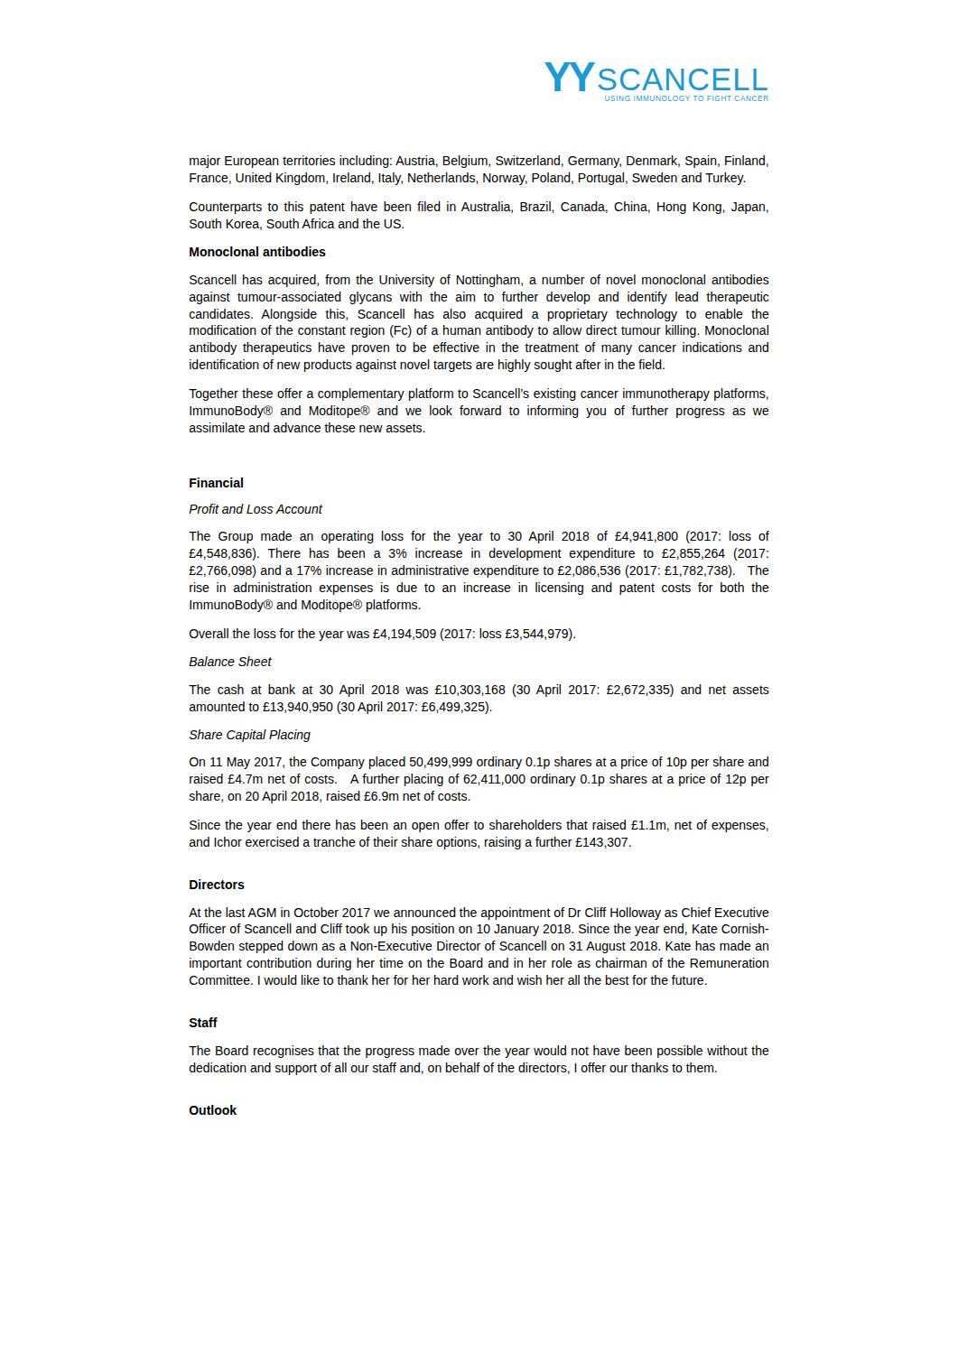YY SCANCELL
Using immunology to fight cancer
major European territories including: Austria, Belgium, Switzerland, Germany, Denmark, Spain, Finland, France, United Kingdom, Ireland, Italy, Netherlands, Norway, Poland, Portugal, Sweden and Turkey.
Counterparts to this patent have been filed in Australia, Brazil, Canada, China, Hong Kong, Japan, South Korea, South Africa and the US.
Monoclonal antibodies
Scancell has acquired, from the University of Nottingham, a number of novel monoclonal antibodies against tumour-associated glycans with the aim to further develop and identify lead therapeutic candidates. Alongside this, Scancell has also acquired a proprietary technology to enable the modification of the constant region (Fc) of a human antibody to allow direct tumour killing. Monoclonal antibody therapeutics have proven to be effective in the treatment of many cancer indications and identification of new products against novel targets are highly sought after in the field.
Together these offer a complementary platform to Scancell’s existing cancer immunotherapy platforms, ImmunoBody® and Moditope® and we look forward to informing you of further progress as we assimilate and advance these new assets.
Financial
Profit and Loss Account
The Group made an operating loss for the year to 30 April 2018 of £4,941,800 (2017: loss of £4,548,836). There has been a 3% increase in development expenditure to £2,855,264 (2017: £2,766,098) and a 17% increase in administrative expenditure to £2,086,536 (2017: £1,782,738). The rise in administration expenses is due to an increase in licensing and patent costs for both the ImmunoBody® and Moditope® platforms.
Overall the loss for the year was £4,194,509 (2017: loss £3,544,979).
Balance Sheet
The cash at bank at 30 April 2018 was £10,303,168 (30 April 2017: £2,672,335) and net assets amounted to £13,940,950 (30 April 2017: £6,499,325).
Share Capital Placing
On 11 May 2017, the Company placed 50,499,999 ordinary 0.1p shares at a price of 10p per share and raised £4.7m net of costs. A further placing of 62,411,000 ordinary 0.1p shares at a price of 12p per share, on 20 April 2018, raised £6.9m net of costs.
Since the year end there has been an open offer to shareholders that raised £1.1m, net of expenses, and Ichor exercised a tranche of their share options, raising a further £143,307.
Directors
At the last AGM in October 2017 we announced the appointment of Dr Cliff Holloway as Chief Executive Officer of Scancell and Cliff took up his position on 10 January 2018. Since the year end, Kate Cornish-Bowden stepped down as a Non-Executive Director of Scancell on 31 August 2018. Kate has made an important contribution during her time on the Board and in her role as chairman of the Remuneration Committee. I would like to thank her for her hard work and wish her all the best for the future.
Staff
The Board recognises that the progress made over the year would not have been possible without the dedication and support of all our staff and, on behalf of the directors, I offer our thanks to them.
Outlook